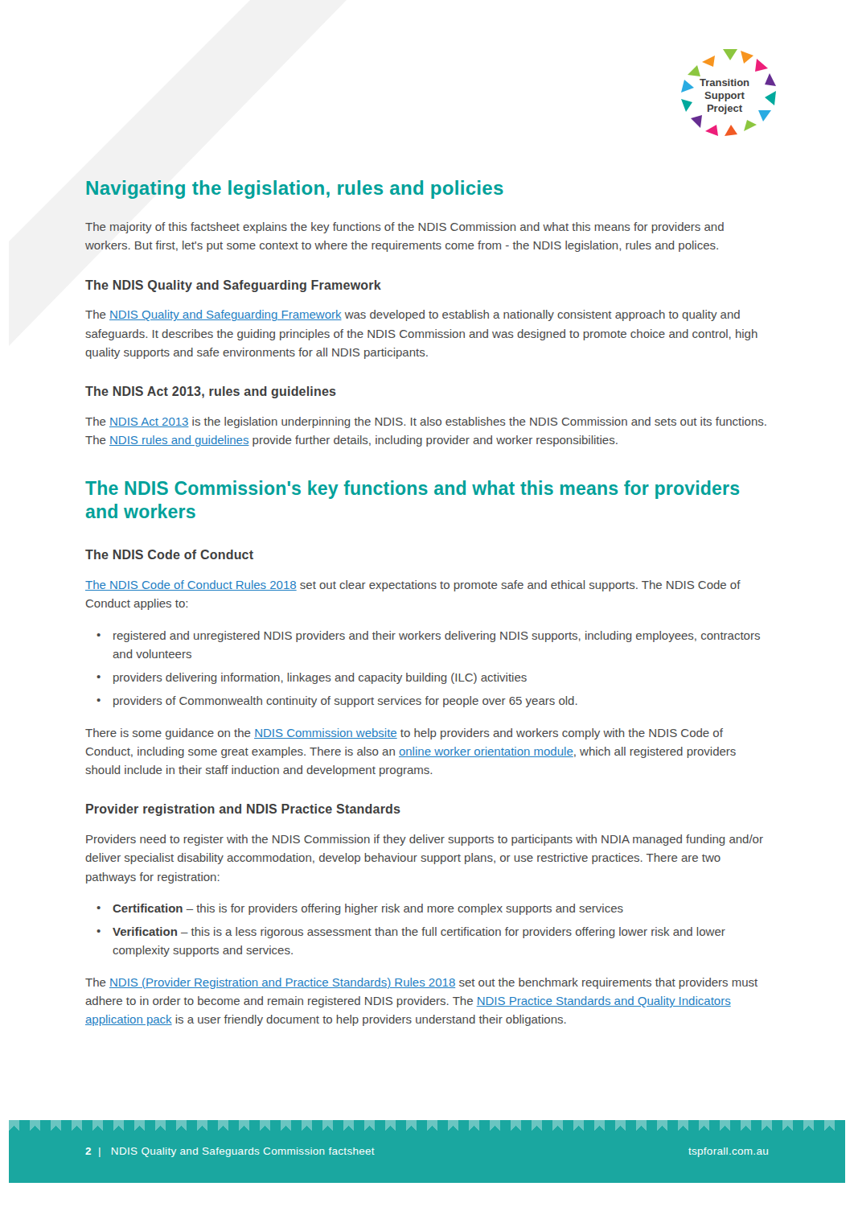Transition Support Project
Navigating the legislation, rules and policies
The majority of this factsheet explains the key functions of the NDIS Commission and what this means for providers and workers. But first, let's put some context to where the requirements come from - the NDIS legislation, rules and polices.
The NDIS Quality and Safeguarding Framework
The NDIS Quality and Safeguarding Framework was developed to establish a nationally consistent approach to quality and safeguards. It describes the guiding principles of the NDIS Commission and was designed to promote choice and control, high quality supports and safe environments for all NDIS participants.
The NDIS Act 2013, rules and guidelines
The NDIS Act 2013 is the legislation underpinning the NDIS. It also establishes the NDIS Commission and sets out its functions. The NDIS rules and guidelines provide further details, including provider and worker responsibilities.
The NDIS Commission's key functions and what this means for providers and workers
The NDIS Code of Conduct
The NDIS Code of Conduct Rules 2018 set out clear expectations to promote safe and ethical supports. The NDIS Code of Conduct applies to:
registered and unregistered NDIS providers and their workers delivering NDIS supports, including employees, contractors and volunteers
providers delivering information, linkages and capacity building (ILC) activities
providers of Commonwealth continuity of support services for people over 65 years old.
There is some guidance on the NDIS Commission website to help providers and workers comply with the NDIS Code of Conduct, including some great examples. There is also an online worker orientation module, which all registered providers should include in their staff induction and development programs.
Provider registration and NDIS Practice Standards
Providers need to register with the NDIS Commission if they deliver supports to participants with NDIA managed funding and/or deliver specialist disability accommodation, develop behaviour support plans, or use restrictive practices. There are two pathways for registration:
Certification – this is for providers offering higher risk and more complex supports and services
Verification – this is a less rigorous assessment than the full certification for providers offering lower risk and lower complexity supports and services.
The NDIS (Provider Registration and Practice Standards) Rules 2018 set out the benchmark requirements that providers must adhere to in order to become and remain registered NDIS providers. The NDIS Practice Standards and Quality Indicators application pack is a user friendly document to help providers understand their obligations.
2 | NDIS Quality and Safeguards Commission factsheet
tspforall.com.au